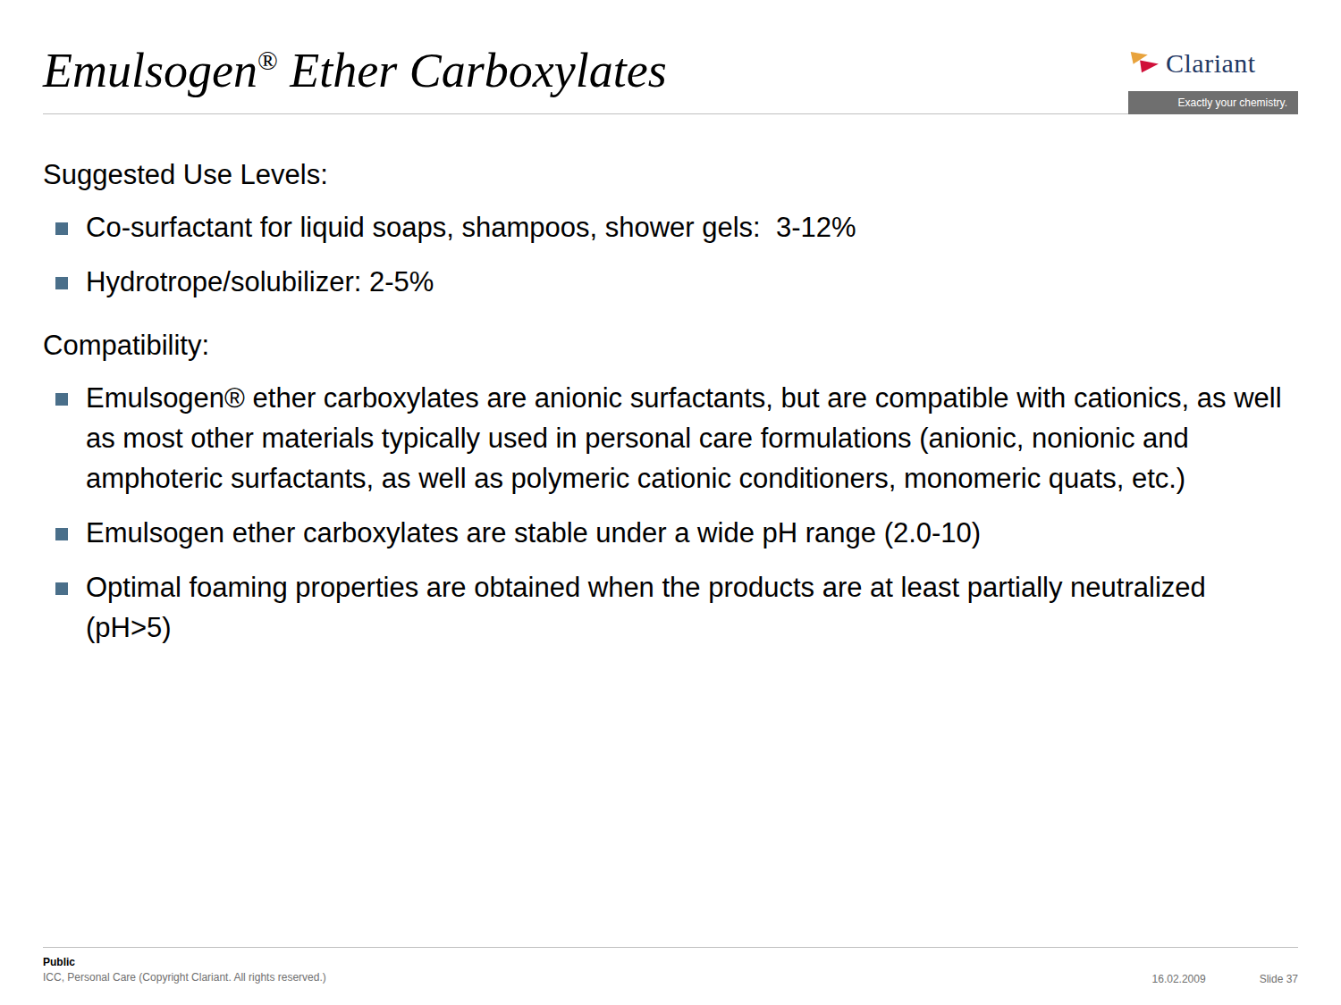Clariant
Exactly your chemistry.
Emulsogen® Ether Carboxylates
Suggested Use Levels:
Co-surfactant for liquid soaps, shampoos, shower gels: 3-12%
Hydrotrope/solubilizer: 2-5%
Compatibility:
Emulsogen® ether carboxylates are anionic surfactants, but are compatible with cationics, as well as most other materials typically used in personal care formulations (anionic, nonionic and amphoteric surfactants, as well as polymeric cationic conditioners, monomeric quats, etc.)
Emulsogen ether carboxylates are stable under a wide pH range (2.0-10)
Optimal foaming properties are obtained when the products are at least partially neutralized (pH>5)
Public
ICC, Personal Care (Copyright Clariant. All rights reserved.)
16.02.2009 Slide 37